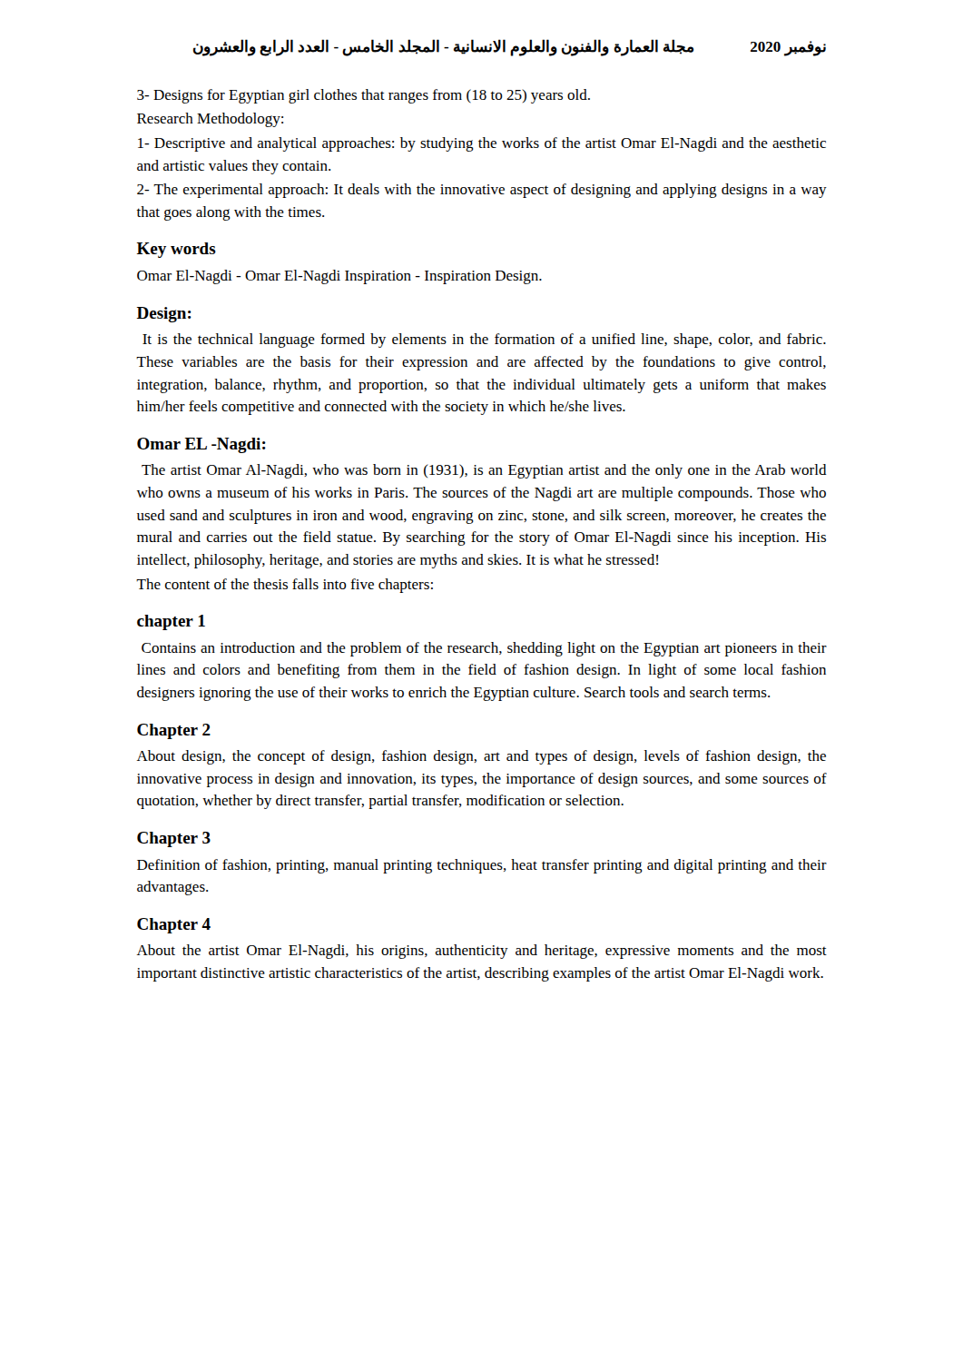نوفمبر 2020 مجلة العمارة والفنون والعلوم الانسانية - المجلد الخامس - العدد الرابع والعشرون
3- Designs for Egyptian girl clothes that ranges from (18 to 25) years old.
Research Methodology:
1- Descriptive and analytical approaches: by studying the works of the artist Omar El-Nagdi and the aesthetic and artistic values they contain.
2- The experimental approach: It deals with the innovative aspect of designing and applying designs in a way that goes along with the times.
Key words
Omar El-Nagdi - Omar El-Nagdi Inspiration - Inspiration Design.
Design:
It is the technical language formed by elements in the formation of a unified line, shape, color, and fabric. These variables are the basis for their expression and are affected by the foundations to give control, integration, balance, rhythm, and proportion, so that the individual ultimately gets a uniform that makes him/her feels competitive and connected with the society in which he/she lives.
Omar EL -Nagdi:
The artist Omar Al-Nagdi, who was born in (1931), is an Egyptian artist and the only one in the Arab world who owns a museum of his works in Paris. The sources of the Nagdi art are multiple compounds. Those who used sand and sculptures in iron and wood, engraving on zinc, stone, and silk screen, moreover, he creates the mural and carries out the field statue. By searching for the story of Omar El-Nagdi since his inception. His intellect, philosophy, heritage, and stories are myths and skies. It is what he stressed!
The content of the thesis falls into five chapters:
chapter 1
Contains an introduction and the problem of the research, shedding light on the Egyptian art pioneers in their lines and colors and benefiting from them in the field of fashion design. In light of some local fashion designers ignoring the use of their works to enrich the Egyptian culture. Search tools and search terms.
Chapter 2
About design, the concept of design, fashion design, art and types of design, levels of fashion design, the innovative process in design and innovation, its types, the importance of design sources, and some sources of quotation, whether by direct transfer, partial transfer, modification or selection.
Chapter 3
Definition of fashion, printing, manual printing techniques, heat transfer printing and digital printing and their advantages.
Chapter 4
About the artist Omar El-Nagdi, his origins, authenticity and heritage, expressive moments and the most important distinctive artistic characteristics of the artist, describing examples of the artist Omar El-Nagdi work.